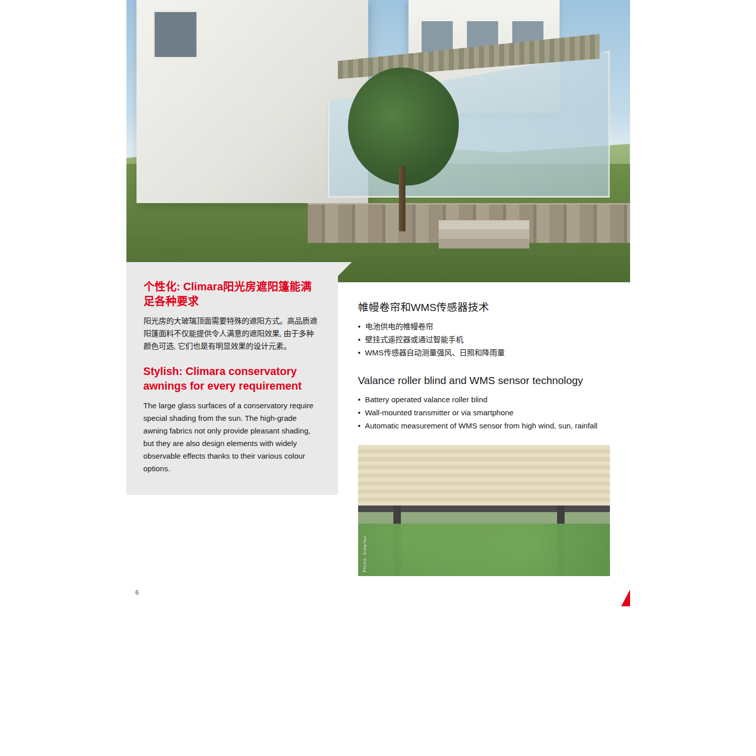个性化: Climara阳光房遮阳篷能满足各种要求
阳光房的大玻璃顶面需要特殊的遮阳方式。高品质遮阳篷面料不仅能提供令人满意的遮阳效果, 由于多种颜色可选, 它们也是有明显效果的设计元素。
Stylish: Climara conservatory awnings for every requirement
The large glass surfaces of a conservatory require special shading from the sun. The high-grade awning fabrics not only provide pleasant shading, but they are also design elements with widely observable effects thanks to their various colour options.
帷幔卷帘和WMS传感器技术
电池供电的帷幔卷帘
壁挂式遥控器或通过智能手机
WMS传感器自动测量强风、日照和降雨量
Valance roller blind and WMS sensor technology
Battery operated valance roller blind
Wall-mounted transmitter or via smartphone
Automatic measurement of WMS sensor from high wind, sun, rainfall
Photo: Solarlux
6